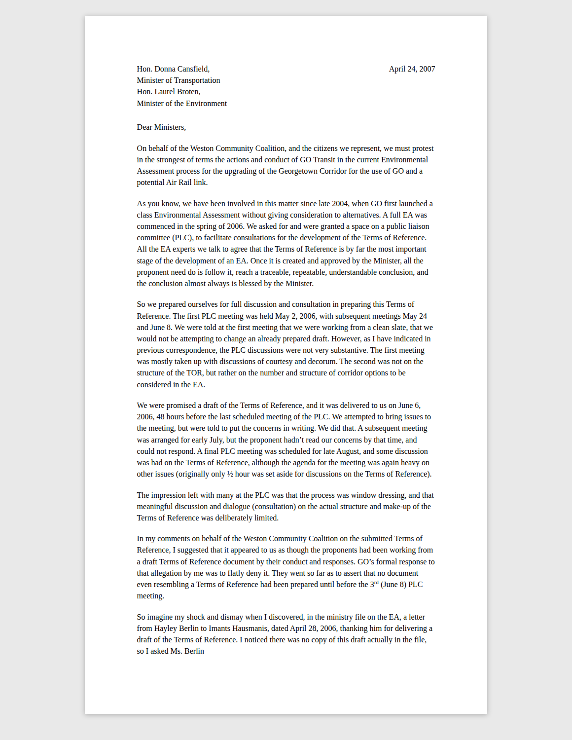April 24, 2007
Hon. Donna Cansfield,
Minister of Transportation
Hon. Laurel Broten,
Minister of the Environment
Dear Ministers,
On behalf of the Weston Community Coalition, and the citizens we represent, we must protest in the strongest of terms the actions and conduct of GO Transit in the current Environmental Assessment process for the upgrading of the Georgetown Corridor for the use of GO and a potential Air Rail link.
As you know, we have been involved in this matter since late 2004, when GO first launched a class Environmental Assessment without giving consideration to alternatives. A full EA was commenced in the spring of 2006. We asked for and were granted a space on a public liaison committee (PLC), to facilitate consultations for the development of the Terms of Reference. All the EA experts we talk to agree that the Terms of Reference is by far the most important stage of the development of an EA. Once it is created and approved by the Minister, all the proponent need do is follow it, reach a traceable, repeatable, understandable conclusion, and the conclusion almost always is blessed by the Minister.
So we prepared ourselves for full discussion and consultation in preparing this Terms of Reference. The first PLC meeting was held May 2, 2006, with subsequent meetings May 24 and June 8. We were told at the first meeting that we were working from a clean slate, that we would not be attempting to change an already prepared draft. However, as I have indicated in previous correspondence, the PLC discussions were not very substantive. The first meeting was mostly taken up with discussions of courtesy and decorum. The second was not on the structure of the TOR, but rather on the number and structure of corridor options to be considered in the EA.
We were promised a draft of the Terms of Reference, and it was delivered to us on June 6, 2006, 48 hours before the last scheduled meeting of the PLC. We attempted to bring issues to the meeting, but were told to put the concerns in writing. We did that. A subsequent meeting was arranged for early July, but the proponent hadn’t read our concerns by that time, and could not respond. A final PLC meeting was scheduled for late August, and some discussion was had on the Terms of Reference, although the agenda for the meeting was again heavy on other issues (originally only ½ hour was set aside for discussions on the Terms of Reference).
The impression left with many at the PLC was that the process was window dressing, and that meaningful discussion and dialogue (consultation) on the actual structure and make-up of the Terms of Reference was deliberately limited.
In my comments on behalf of the Weston Community Coalition on the submitted Terms of Reference, I suggested that it appeared to us as though the proponents had been working from a draft Terms of Reference document by their conduct and responses. GO’s formal response to that allegation by me was to flatly deny it. They went so far as to assert that no document even resembling a Terms of Reference had been prepared until before the 3rd (June 8) PLC meeting.
So imagine my shock and dismay when I discovered, in the ministry file on the EA, a letter from Hayley Berlin to Imants Hausmanis, dated April 28, 2006, thanking him for delivering a draft of the Terms of Reference. I noticed there was no copy of this draft actually in the file, so I asked Ms. Berlin